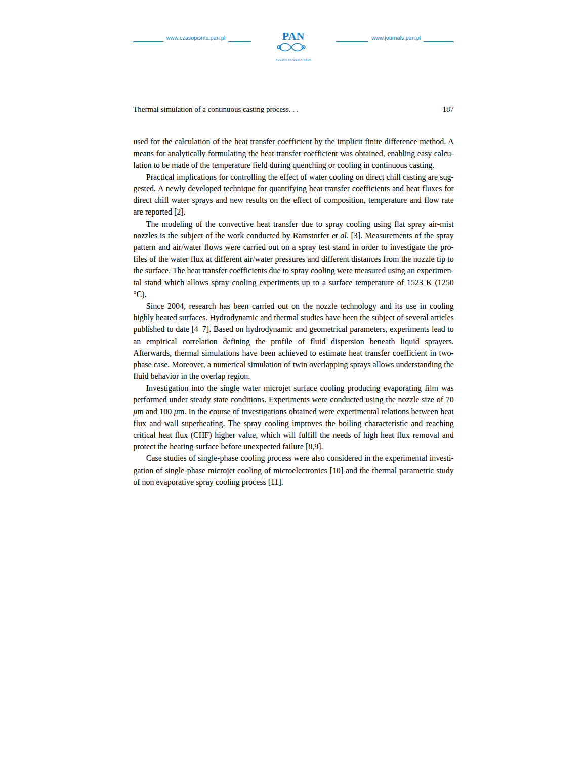www.czasopisma.pan.pl www.journals.pan.pl
PAN
POLSKA AKADEMIA NAUK
Thermal simulation of a continuous casting process. . . 187
used for the calculation of the heat transfer coefficient by the implicit finite difference method. A means for analytically formulating the heat transfer coefficient was obtained, enabling easy calculation to be made of the temperature field during quenching or cooling in continuous casting.
Practical implications for controlling the effect of water cooling on direct chill casting are suggested. A newly developed technique for quantifying heat transfer coefficients and heat fluxes for direct chill water sprays and new results on the effect of composition, temperature and flow rate are reported [2].
The modeling of the convective heat transfer due to spray cooling using flat spray air-mist nozzles is the subject of the work conducted by Ramstorfer et al. [3]. Measurements of the spray pattern and air/water flows were carried out on a spray test stand in order to investigate the profiles of the water flux at different air/water pressures and different distances from the nozzle tip to the surface. The heat transfer coefficients due to spray cooling were measured using an experimental stand which allows spray cooling experiments up to a surface temperature of 1523 K (1250 °C).
Since 2004, research has been carried out on the nozzle technology and its use in cooling highly heated surfaces. Hydrodynamic and thermal studies have been the subject of several articles published to date [4–7]. Based on hydrodynamic and geometrical parameters, experiments lead to an empirical correlation defining the profile of fluid dispersion beneath liquid sprayers. Afterwards, thermal simulations have been achieved to estimate heat transfer coefficient in two-phase case. Moreover, a numerical simulation of twin overlapping sprays allows understanding the fluid behavior in the overlap region.
Investigation into the single water microjet surface cooling producing evaporating film was performed under steady state conditions. Experiments were conducted using the nozzle size of 70 μm and 100 μm. In the course of investigations obtained were experimental relations between heat flux and wall superheating. The spray cooling improves the boiling characteristic and reaching critical heat flux (CHF) higher value, which will fulfill the needs of high heat flux removal and protect the heating surface before unexpected failure [8,9].
Case studies of single-phase cooling process were also considered in the experimental investigation of single-phase microjet cooling of microelectronics [10] and the thermal parametric study of non evaporative spray cooling process [11].